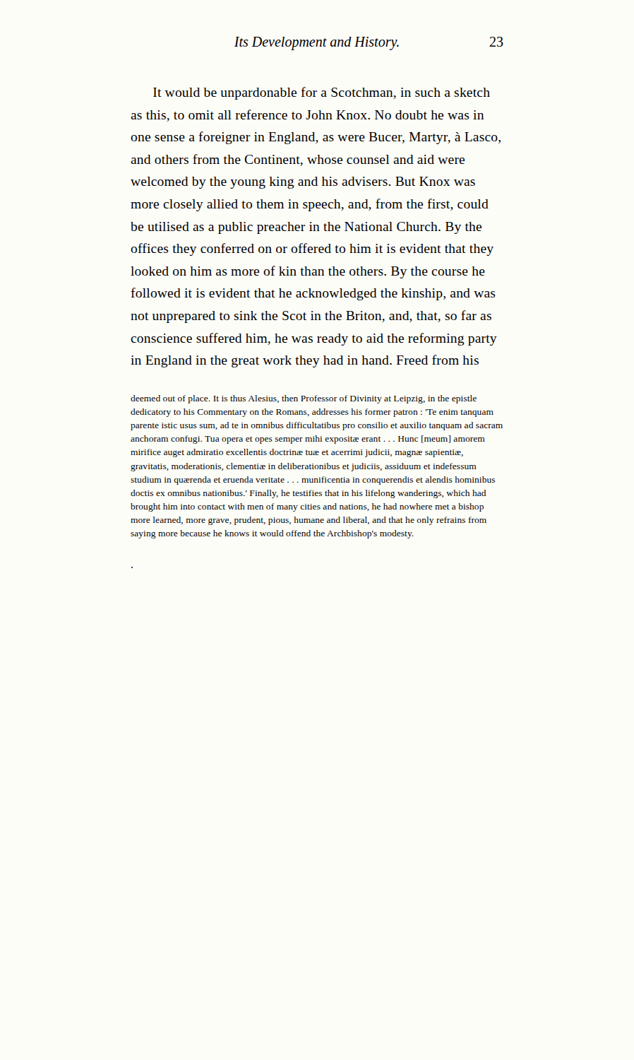Its Development and History. 23
It would be unpardonable for a Scotchman, in such a sketch as this, to omit all reference to John Knox. No doubt he was in one sense a foreigner in England, as were Bucer, Martyr, à Lasco, and others from the Continent, whose counsel and aid were welcomed by the young king and his advisers. But Knox was more closely allied to them in speech, and, from the first, could be utilised as a public preacher in the National Church. By the offices they conferred on or offered to him it is evident that they looked on him as more of kin than the others. By the course he followed it is evident that he acknowledged the kinship, and was not unprepared to sink the Scot in the Briton, and, that, so far as conscience suffered him, he was ready to aid the reforming party in England in the great work they had in hand. Freed from his
deemed out of place. It is thus Alesius, then Professor of Divinity at Leipzig, in the epistle dedicatory to his Commentary on the Romans, addresses his former patron : 'Te enim tanquam parente istic usus sum, ad te in omnibus difficultatibus pro consilio et auxilio tanquam ad sacram anchoram confugi. Tua opera et opes semper mihi expositæ erant . . . Hunc [meum] amorem mirifice auget admiratio excellentis doctrinæ tuæ et acerrimi judicii, magnæ sapientiæ, gravitatis, moderationis, clementiæ in deliberationibus et judiciis, assiduum et indefessum studium in quærenda et eruenda veritate . . . munificentia in conquerendis et alendis hominibus doctis ex omnibus nationibus.' Finally, he testifies that in his lifelong wanderings, which had brought him into contact with men of many cities and nations, he had nowhere met a bishop more learned, more grave, prudent, pious, humane and liberal, and that he only refrains from saying more because he knows it would offend the Archbishop's modesty.
.